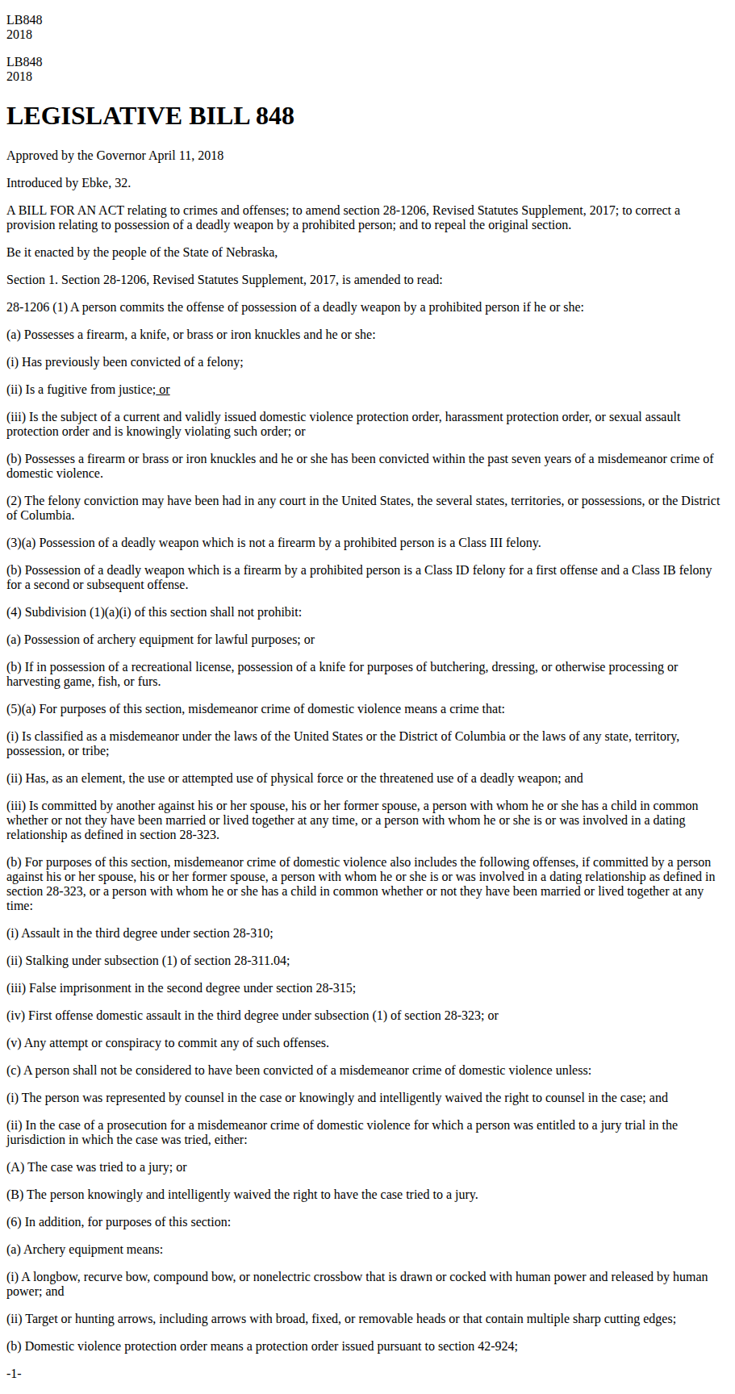LB848
2018
LB848
2018
LEGISLATIVE BILL 848
Approved by the Governor April 11, 2018
Introduced by Ebke, 32.
A BILL FOR AN ACT relating to crimes and offenses; to amend section 28-1206, Revised Statutes Supplement, 2017; to correct a provision relating to possession of a deadly weapon by a prohibited person; and to repeal the original section.
Be it enacted by the people of the State of Nebraska,
Section 1. Section 28-1206, Revised Statutes Supplement, 2017, is amended to read:
28-1206 (1) A person commits the offense of possession of a deadly weapon by a prohibited person if he or she:
(a) Possesses a firearm, a knife, or brass or iron knuckles and he or she:
(i) Has previously been convicted of a felony;
(ii) Is a fugitive from justice; or
(iii) Is the subject of a current and validly issued domestic violence protection order, harassment protection order, or sexual assault protection order and is knowingly violating such order; or
(b) Possesses a firearm or brass or iron knuckles and he or she has been convicted within the past seven years of a misdemeanor crime of domestic violence.
(2) The felony conviction may have been had in any court in the United States, the several states, territories, or possessions, or the District of Columbia.
(3)(a) Possession of a deadly weapon which is not a firearm by a prohibited person is a Class III felony.
(b) Possession of a deadly weapon which is a firearm by a prohibited person is a Class ID felony for a first offense and a Class IB felony for a second or subsequent offense.
(4) Subdivision (1)(a)(i) of this section shall not prohibit:
(a) Possession of archery equipment for lawful purposes; or
(b) If in possession of a recreational license, possession of a knife for purposes of butchering, dressing, or otherwise processing or harvesting game, fish, or furs.
(5)(a) For purposes of this section, misdemeanor crime of domestic violence means a crime that:
(i) Is classified as a misdemeanor under the laws of the United States or the District of Columbia or the laws of any state, territory, possession, or tribe;
(ii) Has, as an element, the use or attempted use of physical force or the threatened use of a deadly weapon; and
(iii) Is committed by another against his or her spouse, his or her former spouse, a person with whom he or she has a child in common whether or not they have been married or lived together at any time, or a person with whom he or she is or was involved in a dating relationship as defined in section 28-323.
(b) For purposes of this section, misdemeanor crime of domestic violence also includes the following offenses, if committed by a person against his or her spouse, his or her former spouse, a person with whom he or she is or was involved in a dating relationship as defined in section 28-323, or a person with whom he or she has a child in common whether or not they have been married or lived together at any time:
(i) Assault in the third degree under section 28-310;
(ii) Stalking under subsection (1) of section 28-311.04;
(iii) False imprisonment in the second degree under section 28-315;
(iv) First offense domestic assault in the third degree under subsection (1) of section 28-323; or
(v) Any attempt or conspiracy to commit any of such offenses.
(c) A person shall not be considered to have been convicted of a misdemeanor crime of domestic violence unless:
(i) The person was represented by counsel in the case or knowingly and intelligently waived the right to counsel in the case; and
(ii) In the case of a prosecution for a misdemeanor crime of domestic violence for which a person was entitled to a jury trial in the jurisdiction in which the case was tried, either:
(A) The case was tried to a jury; or
(B) The person knowingly and intelligently waived the right to have the case tried to a jury.
(6) In addition, for purposes of this section:
(a) Archery equipment means:
(i) A longbow, recurve bow, compound bow, or nonelectric crossbow that is drawn or cocked with human power and released by human power; and
(ii) Target or hunting arrows, including arrows with broad, fixed, or removable heads or that contain multiple sharp cutting edges;
(b) Domestic violence protection order means a protection order issued pursuant to section 42-924;
-1-